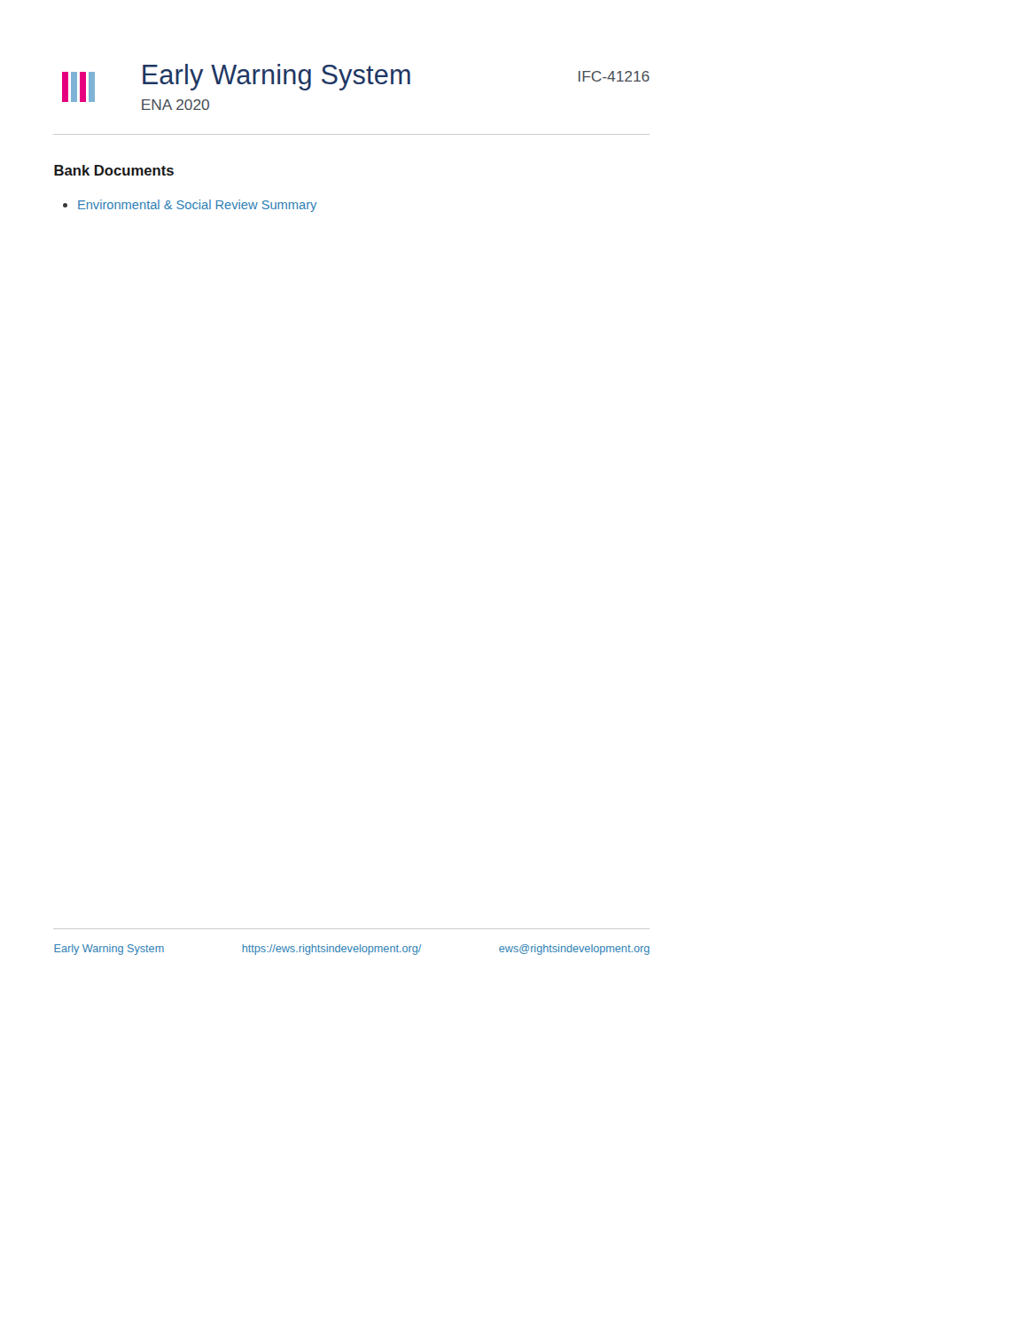Early Warning System
ENA 2020
IFC-41216
Bank Documents
Environmental & Social Review Summary
Early Warning System https://ews.rightsindevelopment.org/ ews@rightsindevelopment.org